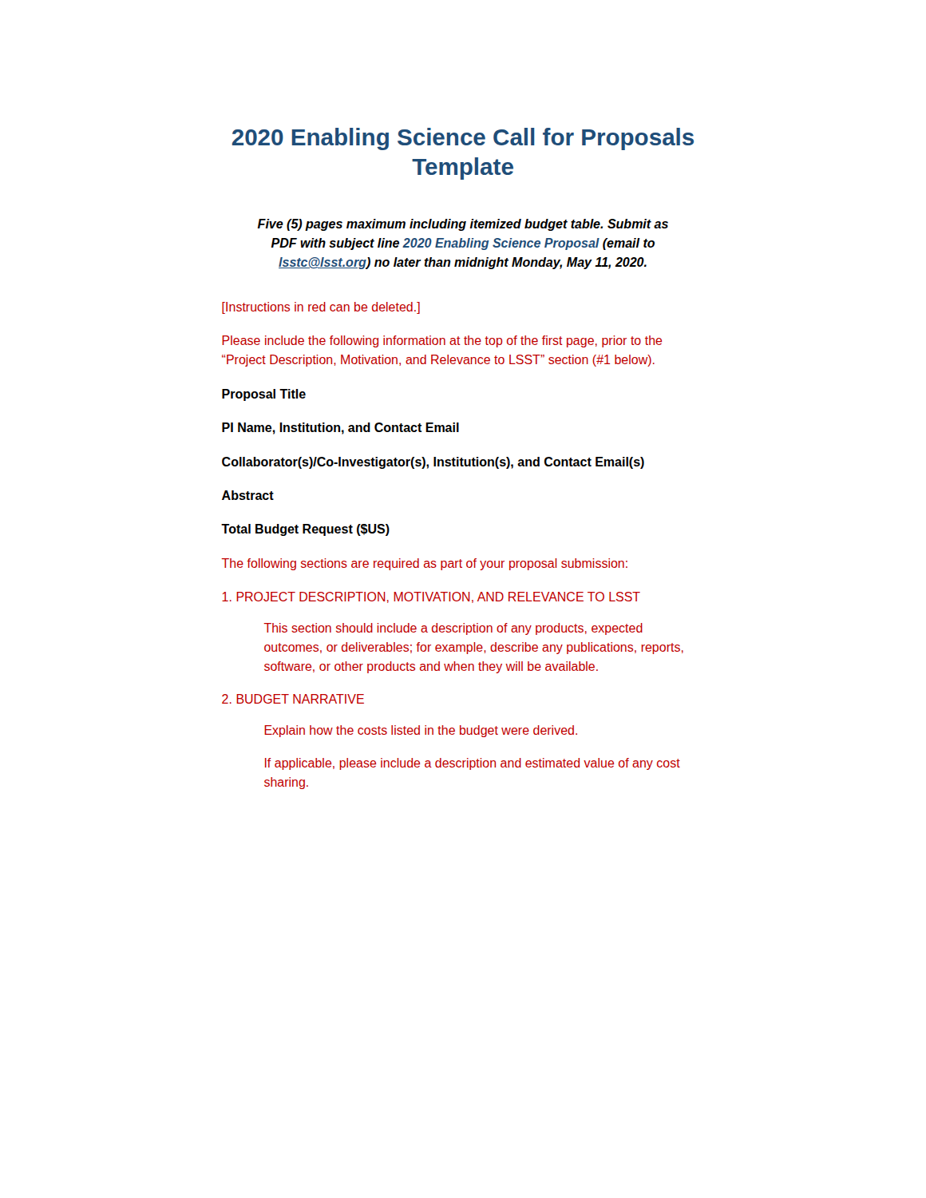2020 Enabling Science Call for Proposals Template
Five (5) pages maximum including itemized budget table. Submit as PDF with subject line 2020 Enabling Science Proposal (email to lsstc@lsst.org) no later than midnight Monday, May 11, 2020.
[Instructions in red can be deleted.]
Please include the following information at the top of the first page, prior to the “Project Description, Motivation, and Relevance to LSST” section (#1 below).
Proposal Title
PI Name, Institution, and Contact Email
Collaborator(s)/Co-Investigator(s), Institution(s), and Contact Email(s)
Abstract
Total Budget Request ($US)
The following sections are required as part of your proposal submission:
1. PROJECT DESCRIPTION, MOTIVATION, AND RELEVANCE TO LSST
This section should include a description of any products, expected outcomes, or deliverables; for example, describe any publications, reports, software, or other products and when they will be available.
2. BUDGET NARRATIVE
Explain how the costs listed in the budget were derived.
If applicable, please include a description and estimated value of any cost sharing.